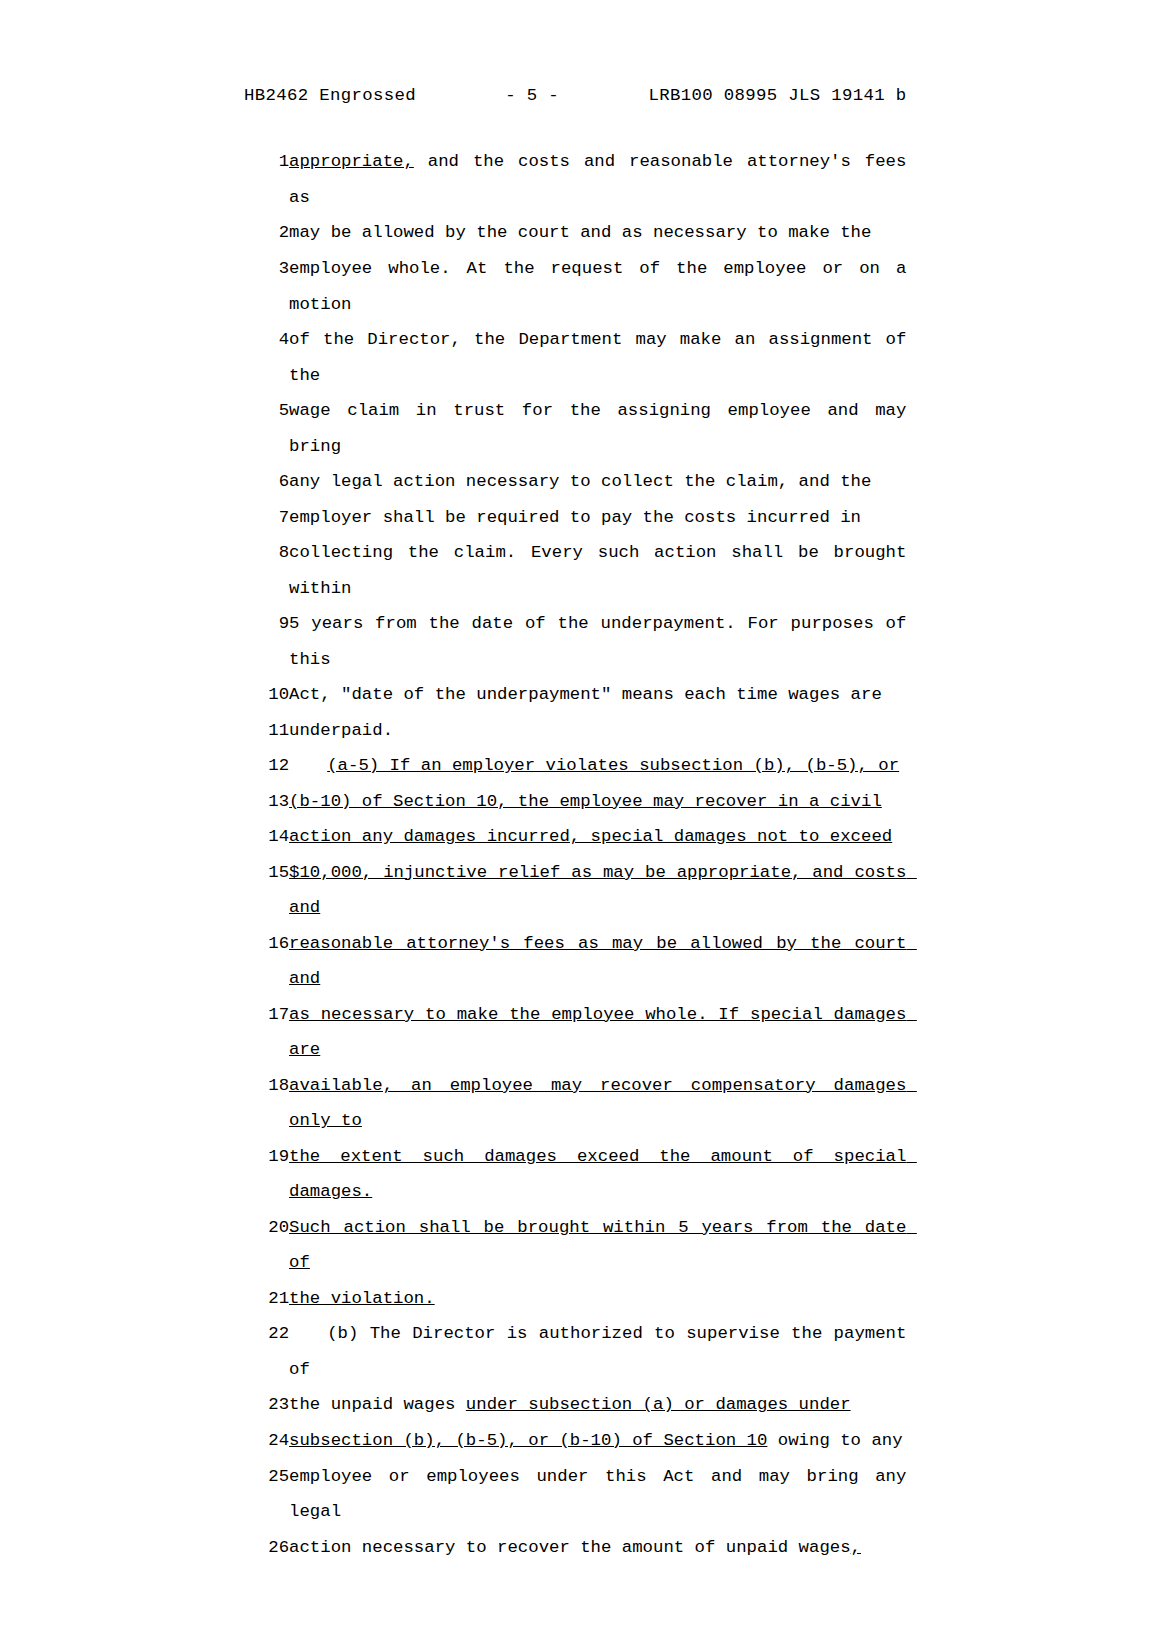HB2462 Engrossed - 5 - LRB100 08995 JLS 19141 b
| 1 | appropriate, and the costs and reasonable attorney's fees as |
| 2 | may be allowed by the court and as necessary to make the |
| 3 | employee whole. At the request of the employee or on a motion |
| 4 | of the Director, the Department may make an assignment of the |
| 5 | wage claim in trust for the assigning employee and may bring |
| 6 | any legal action necessary to collect the claim, and the |
| 7 | employer shall be required to pay the costs incurred in |
| 8 | collecting the claim. Every such action shall be brought within |
| 9 | 5 years from the date of the underpayment. For purposes of this |
| 10 | Act, "date of the underpayment" means each time wages are |
| 11 | underpaid. |
| 12 | (a-5) If an employer violates subsection (b), (b-5), or |
| 13 | (b-10) of Section 10, the employee may recover in a civil |
| 14 | action any damages incurred, special damages not to exceed |
| 15 | $10,000, injunctive relief as may be appropriate, and costs and |
| 16 | reasonable attorney's fees as may be allowed by the court and |
| 17 | as necessary to make the employee whole. If special damages are |
| 18 | available, an employee may recover compensatory damages only to |
| 19 | the extent such damages exceed the amount of special damages. |
| 20 | Such action shall be brought within 5 years from the date of |
| 21 | the violation. |
| 22 | (b) The Director is authorized to supervise the payment of |
| 23 | the unpaid wages under subsection (a) or damages under |
| 24 | subsection (b), (b-5), or (b-10) of Section 10 owing to any |
| 25 | employee or employees under this Act and may bring any legal |
| 26 | action necessary to recover the amount of unpaid wages , |